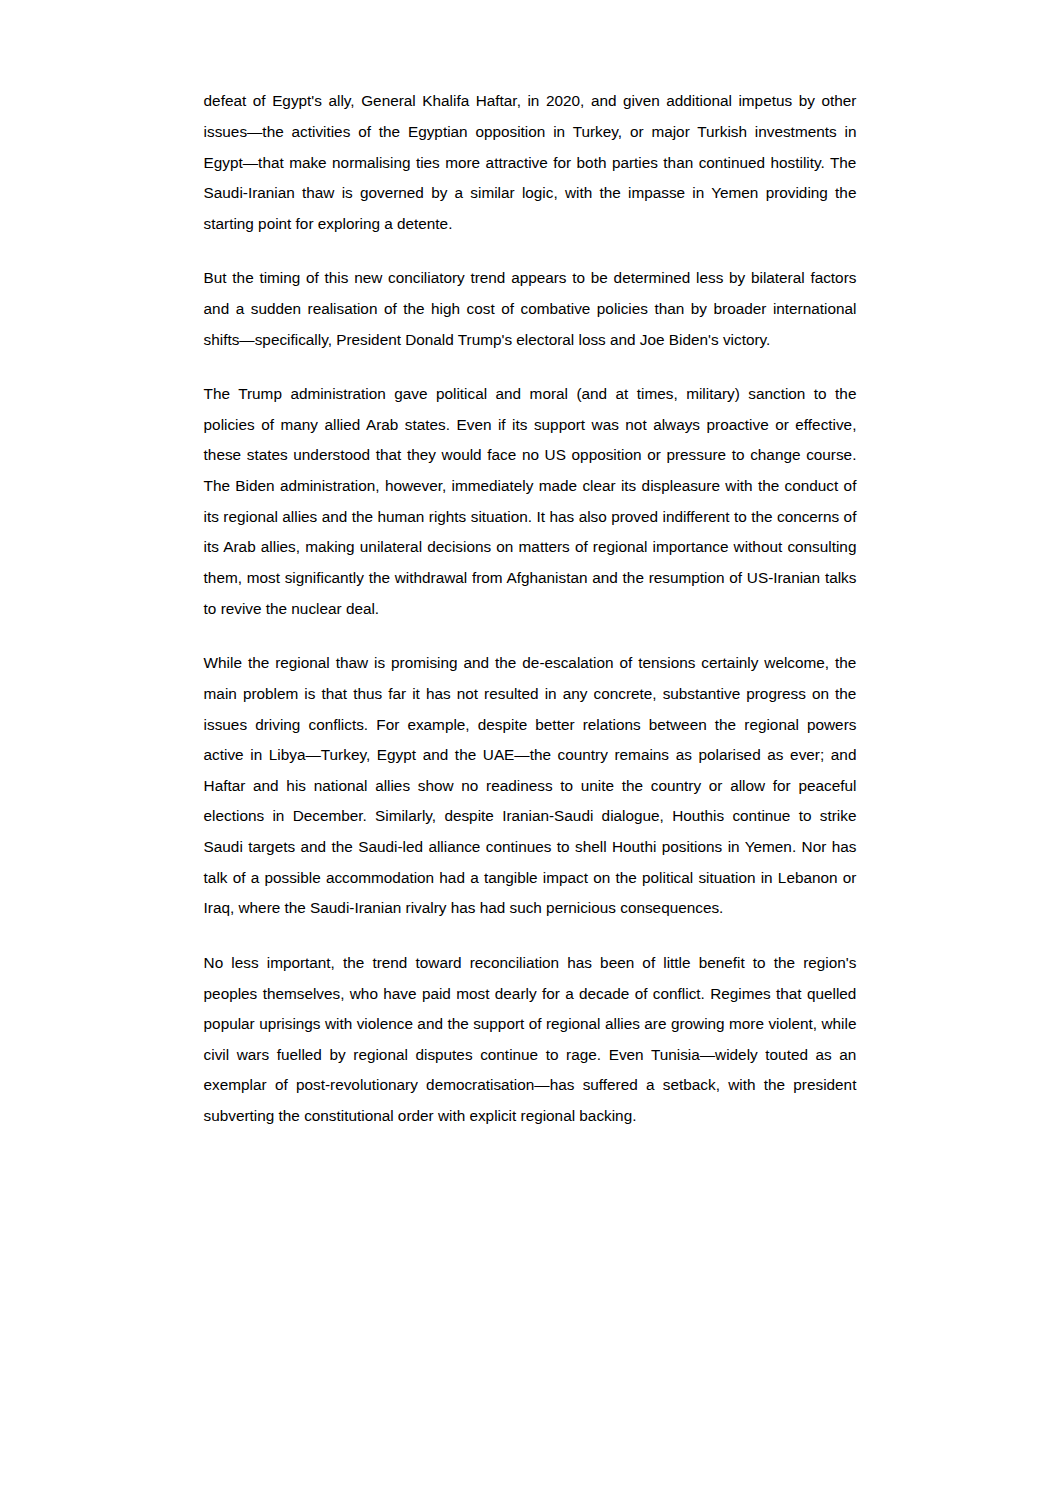defeat of Egypt's ally, General Khalifa Haftar, in 2020, and given additional impetus by other issues—the activities of the Egyptian opposition in Turkey, or major Turkish investments in Egypt—that make normalising ties more attractive for both parties than continued hostility. The Saudi-Iranian thaw is governed by a similar logic, with the impasse in Yemen providing the starting point for exploring a detente.
But the timing of this new conciliatory trend appears to be determined less by bilateral factors and a sudden realisation of the high cost of combative policies than by broader international shifts—specifically, President Donald Trump's electoral loss and Joe Biden's victory.
The Trump administration gave political and moral (and at times, military) sanction to the policies of many allied Arab states. Even if its support was not always proactive or effective, these states understood that they would face no US opposition or pressure to change course. The Biden administration, however, immediately made clear its displeasure with the conduct of its regional allies and the human rights situation. It has also proved indifferent to the concerns of its Arab allies, making unilateral decisions on matters of regional importance without consulting them, most significantly the withdrawal from Afghanistan and the resumption of US-Iranian talks to revive the nuclear deal.
While the regional thaw is promising and the de-escalation of tensions certainly welcome, the main problem is that thus far it has not resulted in any concrete, substantive progress on the issues driving conflicts. For example, despite better relations between the regional powers active in Libya—Turkey, Egypt and the UAE—the country remains as polarised as ever; and Haftar and his national allies show no readiness to unite the country or allow for peaceful elections in December. Similarly, despite Iranian-Saudi dialogue, Houthis continue to strike Saudi targets and the Saudi-led alliance continues to shell Houthi positions in Yemen. Nor has talk of a possible accommodation had a tangible impact on the political situation in Lebanon or Iraq, where the Saudi-Iranian rivalry has had such pernicious consequences.
No less important, the trend toward reconciliation has been of little benefit to the region's peoples themselves, who have paid most dearly for a decade of conflict. Regimes that quelled popular uprisings with violence and the support of regional allies are growing more violent, while civil wars fuelled by regional disputes continue to rage. Even Tunisia—widely touted as an exemplar of post-revolutionary democratisation—has suffered a setback, with the president subverting the constitutional order with explicit regional backing.